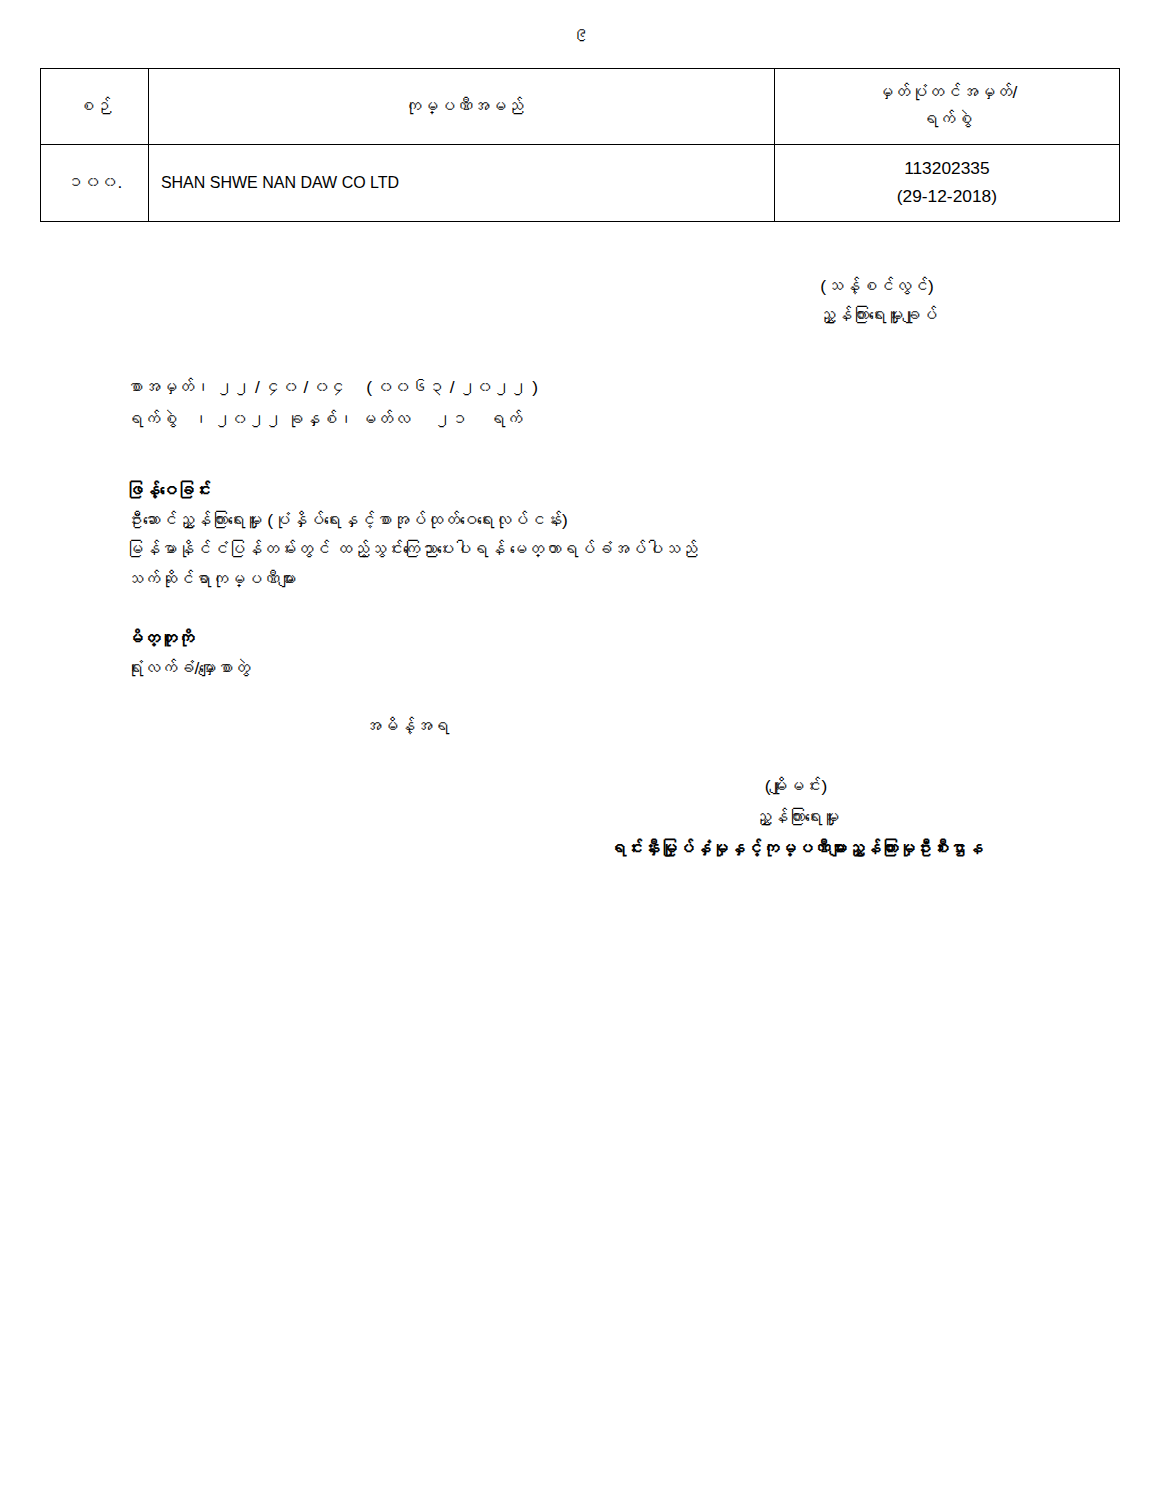၉
| စဉ် | ကုမ္ပဏီအမည် | မှတ်ပုံတင်အမှတ်/ ရက်စွဲ |
| --- | --- | --- |
| ၁၀၀. | SHAN SHWE NAN DAW CO LTD | 113202335 (29-12-2018) |
(သန့်စင်လွင်)
ညွှန်ကြားရေးမှူးချုပ်
စာအမှတ်၊ ၂၂ / ၄၀ / ၀၄ ( ၀၀၆၃ / ၂၀၂၂ )
ရက်စွဲ ၊ ၂၀၂၂ ခုနှစ်၊ မတ်လ ၂၁ ရက်
ဖြန့်ဝေခြင်း
ဦးဆောင်ညွှန်ကြားရေးမှူး (ပုံနှိပ်ရေးနှင့်စာအုပ်ထုတ်ဝေရေးလုပ်ငန်း)
မြန်မာနိုင်ငံပြန်တမ်းတွင် ထည့်သွင်းကြေညာပေးပါရန် မေတ္တာရပ်ခံအပ်ပါသည်
သက်ဆိုင်ရာကုမ္ပဏီများ
မိတ္တူကို
ရုံးလက်ခံ/မျှောစာတွဲ
အမိန့်အရ
(မျိုးမင်း)
ညွှန်ကြားရေးမှူး
ရင်းနှီးမြှုပ်နှံမှုနှင့်ကုမ္ပဏီများညွှန်ကြားမှုဦးစီးဌာန